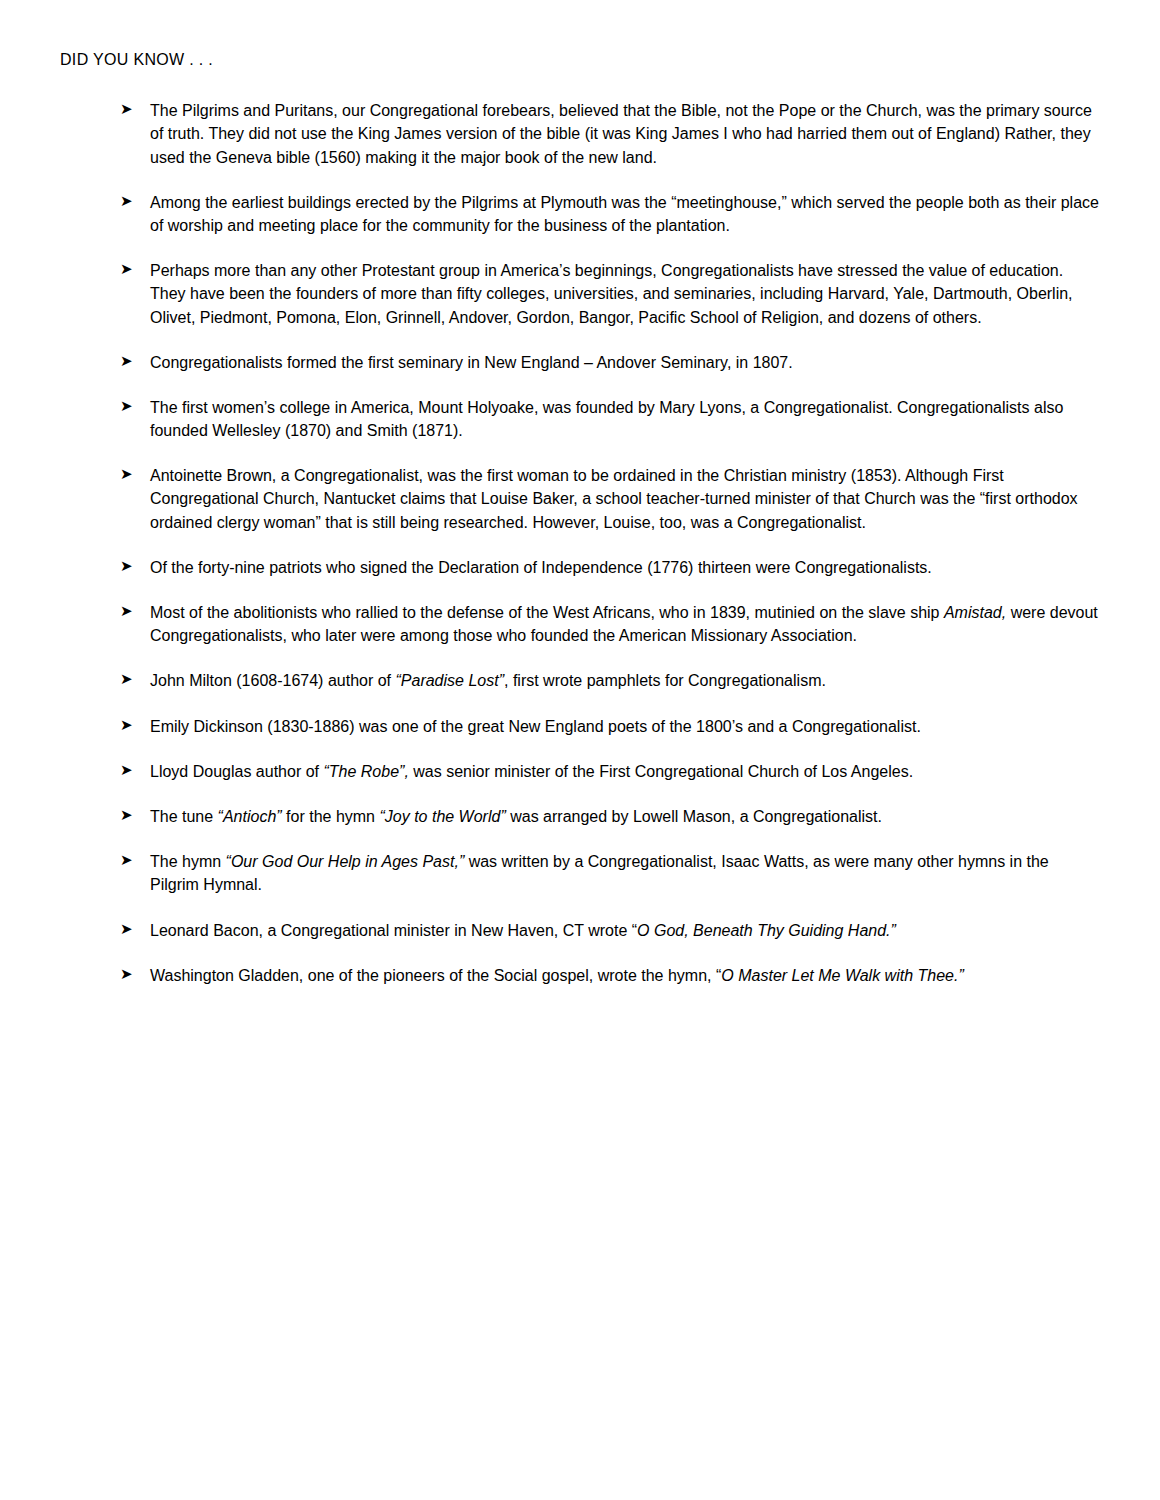DID YOU KNOW . . .
The Pilgrims and Puritans, our Congregational forebears, believed that the Bible, not the Pope or the Church, was the primary source of truth. They did not use the King James version of the bible (it was King James I who had harried them out of England) Rather, they used the Geneva bible (1560) making it the major book of the new land.
Among the earliest buildings erected by the Pilgrims at Plymouth was the “meetinghouse,” which served the people both as their place of worship and meeting place for the community for the business of the plantation.
Perhaps more than any other Protestant group in America’s beginnings, Congregationalists have stressed the value of education. They have been the founders of more than fifty colleges, universities, and seminaries, including Harvard, Yale, Dartmouth, Oberlin, Olivet, Piedmont, Pomona, Elon, Grinnell, Andover, Gordon, Bangor, Pacific School of Religion, and dozens of others.
Congregationalists formed the first seminary in New England – Andover Seminary, in 1807.
The first women’s college in America, Mount Holyoake, was founded by Mary Lyons, a Congregationalist. Congregationalists also founded Wellesley (1870) and Smith (1871).
Antoinette Brown, a Congregationalist, was the first woman to be ordained in the Christian ministry (1853). Although First Congregational Church, Nantucket claims that Louise Baker, a school teacher-turned minister of that Church was the “first orthodox ordained clergy woman” that is still being researched. However, Louise, too, was a Congregationalist.
Of the forty-nine patriots who signed the Declaration of Independence (1776) thirteen were Congregationalists.
Most of the abolitionists who rallied to the defense of the West Africans, who in 1839, mutinied on the slave ship Amistad, were devout Congregationalists, who later were among those who founded the American Missionary Association.
John Milton (1608-1674) author of “Paradise Lost”, first wrote pamphlets for Congregationalism.
Emily Dickinson (1830-1886) was one of the great New England poets of the 1800’s and a Congregationalist.
Lloyd Douglas author of “The Robe”, was senior minister of the First Congregational Church of Los Angeles.
The tune “Antioch” for the hymn “Joy to the World” was arranged by Lowell Mason, a Congregationalist.
The hymn “Our God Our Help in Ages Past,” was written by a Congregationalist, Isaac Watts, as were many other hymns in the Pilgrim Hymnal.
Leonard Bacon, a Congregational minister in New Haven, CT wrote “O God, Beneath Thy Guiding Hand.”
Washington Gladden, one of the pioneers of the Social gospel, wrote the hymn, “O Master Let Me Walk with Thee.”